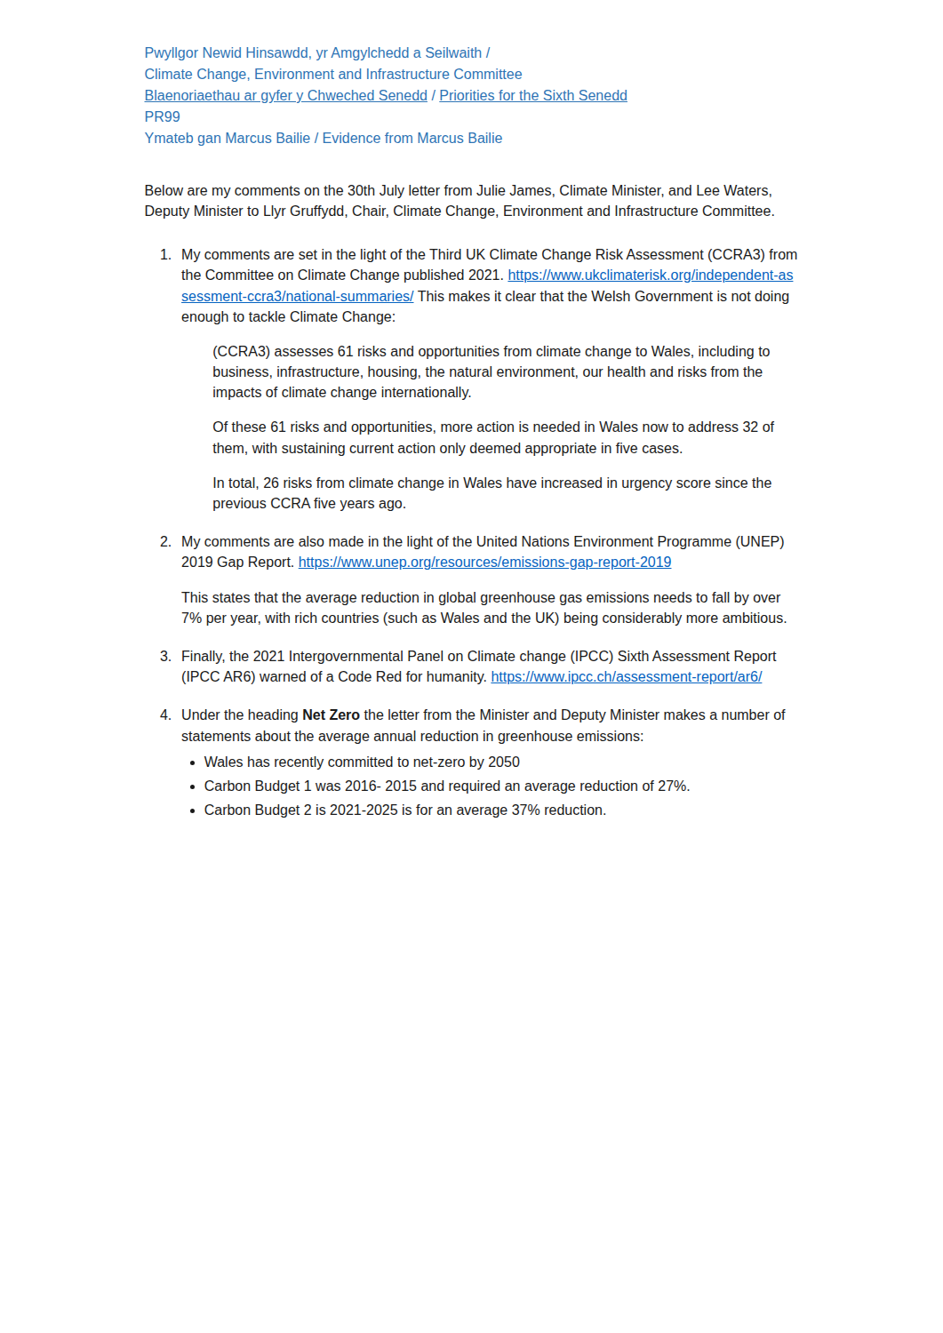Pwyllgor Newid Hinsawdd, yr Amgylchedd a Seilwaith /
Climate Change, Environment and Infrastructure Committee
Blaenoriaethau ar gyfer y Chweched Senedd / Priorities for the Sixth Senedd
PR99
Ymateb gan Marcus Bailie / Evidence from Marcus Bailie
Below are my comments on the 30th July letter from Julie James, Climate Minister, and Lee Waters, Deputy Minister to Llyr Gruffydd, Chair, Climate Change, Environment and Infrastructure Committee.
My comments are set in the light of the Third UK Climate Change Risk Assessment (CCRA3) from the Committee on Climate Change published 2021. https://www.ukclimaterisk.org/independent-assessment-ccra3/national-summaries/ This makes it clear that the Welsh Government is not doing enough to tackle Climate Change:
(CCRA3) assesses 61 risks and opportunities from climate change to Wales, including to business, infrastructure, housing, the natural environment, our health and risks from the impacts of climate change internationally.
Of these 61 risks and opportunities, more action is needed in Wales now to address 32 of them, with sustaining current action only deemed appropriate in five cases.
In total, 26 risks from climate change in Wales have increased in urgency score since the previous CCRA five years ago.
My comments are also made in the light of the United Nations Environment Programme (UNEP) 2019 Gap Report. https://www.unep.org/resources/emissions-gap-report-2019
This states that the average reduction in global greenhouse gas emissions needs to fall by over 7% per year, with rich countries (such as Wales and the UK) being considerably more ambitious.
Finally, the 2021 Intergovernmental Panel on Climate change (IPCC) Sixth Assessment Report (IPCC AR6) warned of a Code Red for humanity. https://www.ipcc.ch/assessment-report/ar6/
Under the heading Net Zero the letter from the Minister and Deputy Minister makes a number of statements about the average annual reduction in greenhouse emissions:
Wales has recently committed to net-zero by 2050
Carbon Budget 1 was 2016- 2015 and required an average reduction of 27%.
Carbon Budget 2 is 2021-2025 is for an average 37% reduction.